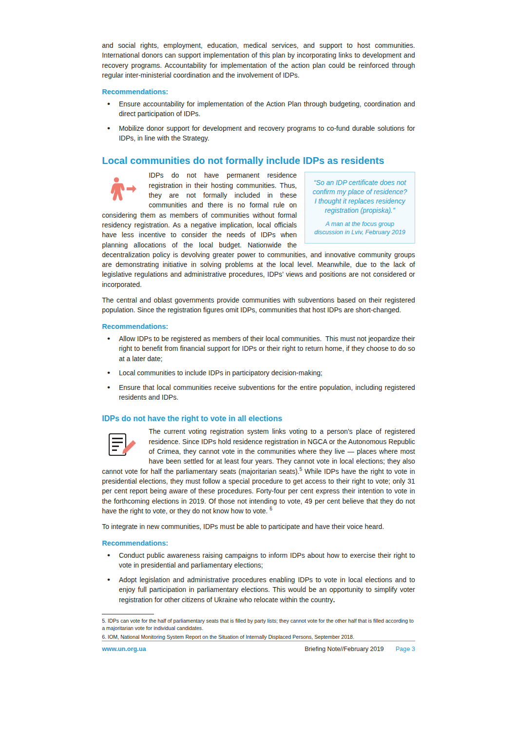and social rights, employment, education, medical services, and support to host communities. International donors can support implementation of this plan by incorporating links to development and recovery programs. Accountability for implementation of the action plan could be reinforced through regular inter-ministerial coordination and the involvement of IDPs.
Recommendations:
Ensure accountability for implementation of the Action Plan through budgeting, coordination and direct participation of IDPs.
Mobilize donor support for development and recovery programs to co-fund durable solutions for IDPs, in line with the Strategy.
Local communities do not formally include IDPs as residents
“So an IDP certificate does not con­firm my place of residence? I thought it replaces residency registration (propiska).”
A man at the focus group discussion in Lviv, February 2019
IDPs do not have permanent residence registration in their hosting communities. Thus, they are not formally included in these communities and there is no formal rule on considering them as members of communities without formal residency registration. As a negative implication, local officials have less incentive to consider the needs of IDPs when planning allocations of the local budget. Nationwide the decentralization policy is devolving greater power to communities, and innovative community groups are demonstrating initiative in solving problems at the local level. Meanwhile, due to the lack of legislative regulations and administrative procedures, IDPs’ views and positions are not considered or incorporated.
The central and oblast governments provide communities with subventions based on their registered population. Since the registration figures omit IDPs, communities that host IDPs are short-changed.
Recommendations:
Allow IDPs to be registered as members of their local communities. This must not jeopardize their right to benefit from financial support for IDPs or their right to return home, if they choose to do so at a later date;
Local communities to include IDPs in participatory decision-making;
Ensure that local communities receive subventions for the entire population, including registered residents and IDPs.
IDPs do not have the right to vote in all elections
The current voting registration system links voting to a person’s place of registered residence. Since IDPs hold residence registration in NGCA or the Autonomous Republic of Crimea, they cannot vote in the communities where they live — places where most have been settled for at least four years. They cannot vote in local elections; they also cannot vote for half the parliamentary seats (majoritarian seats).5 While IDPs have the right to vote in presidential elections, they must follow a special procedure to get access to their right to vote; only 31 per cent report being aware of these procedures. Forty-four per cent express their intention to vote in the forthcoming elections in 2019. Of those not intending to vote, 49 per cent believe that they do not have the right to vote, or they do not know how to vote. 6
To integrate in new communities, IDPs must be able to participate and have their voice heard.
Recommendations:
Conduct public awareness raising campaigns to inform IDPs about how to exercise their right to vote in presidential and parliamentary elections;
Adopt legislation and administrative procedures enabling IDPs to vote in local elections and to enjoy full participation in parliamentary elections. This would be an opportunity to simplify voter registration for other citizens of Ukraine who relocate within the country.
5. IDPs can vote for the half of parliamentary seats that is filled by party lists; they cannot vote for the other half that is filled according to a majoritarian vote for individual candidates.
6. IOM, National Monitoring System Report on the Situation of Internally Displaced Persons, September 2018.
www.un.org.ua
Briefing Note//February 2019Page 3